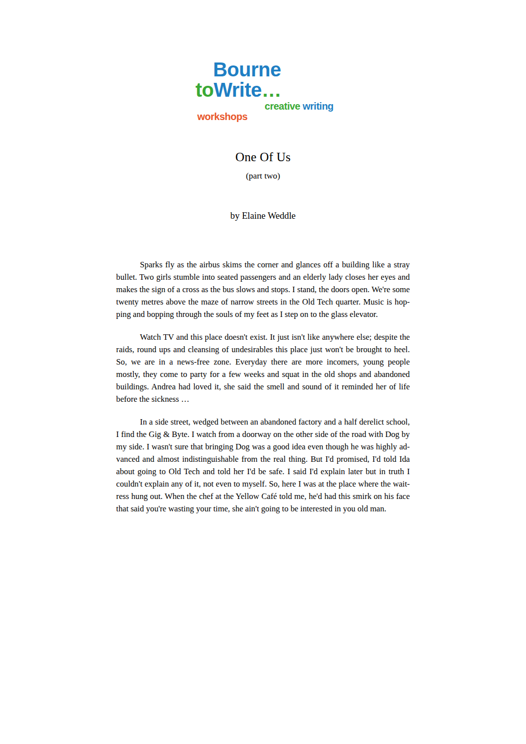Bourne to Write… creative writing workshops
One Of Us
(part two)
by Elaine Weddle
Sparks fly as the airbus skims the corner and glances off a building like a stray bullet. Two girls stumble into seated passengers and an elderly lady closes her eyes and makes the sign of a cross as the bus slows and stops. I stand, the doors open. We're some twenty metres above the maze of narrow streets in the Old Tech quarter. Music is hopping and bopping through the souls of my feet as I step on to the glass elevator.
Watch TV and this place doesn't exist. It just isn't like anywhere else; despite the raids, round ups and cleansing of undesirables this place just won't be brought to heel. So, we are in a news-free zone. Everyday there are more incomers, young people mostly, they come to party for a few weeks and squat in the old shops and abandoned buildings. Andrea had loved it, she said the smell and sound of it reminded her of life before the sickness …
In a side street, wedged between an abandoned factory and a half derelict school, I find the Gig & Byte. I watch from a doorway on the other side of the road with Dog by my side. I wasn't sure that bringing Dog was a good idea even though he was highly advanced and almost indistinguishable from the real thing. But I'd promised, I'd told Ida about going to Old Tech and told her I'd be safe. I said I'd explain later but in truth I couldn't explain any of it, not even to myself. So, here I was at the place where the waitress hung out. When the chef at the Yellow Café told me, he'd had this smirk on his face that said you're wasting your time, she ain't going to be interested in you old man.